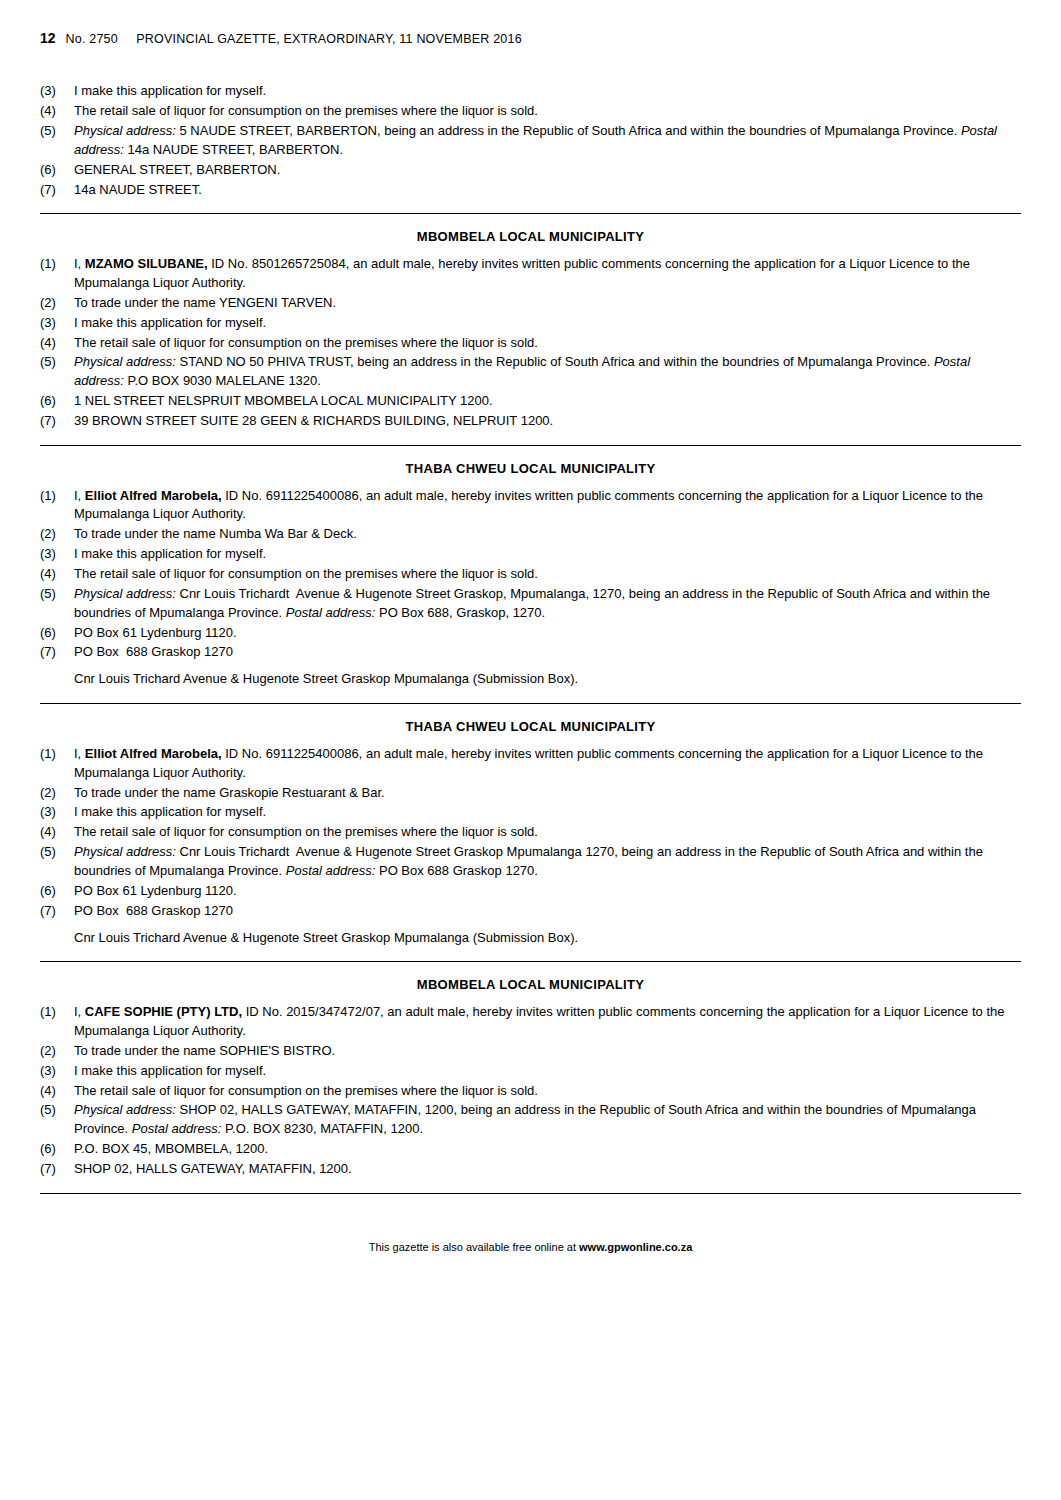12 No. 2750 PROVINCIAL GAZETTE, EXTRAORDINARY, 11 NOVEMBER 2016
(3) I make this application for myself.
(4) The retail sale of liquor for consumption on the premises where the liquor is sold.
(5) Physical address: 5 NAUDE STREET, BARBERTON, being an address in the Republic of South Africa and within the boundries of Mpumalanga Province. Postal address: 14a NAUDE STREET, BARBERTON.
(6) GENERAL STREET, BARBERTON.
(7) 14a NAUDE STREET.
MBOMBELA LOCAL MUNICIPALITY
(1) I, MZAMO SILUBANE, ID No. 8501265725084, an adult male, hereby invites written public comments concerning the application for a Liquor Licence to the Mpumalanga Liquor Authority.
(2) To trade under the name YENGENI TARVEN.
(3) I make this application for myself.
(4) The retail sale of liquor for consumption on the premises where the liquor is sold.
(5) Physical address: STAND NO 50 PHIVA TRUST, being an address in the Republic of South Africa and within the boundries of Mpumalanga Province. Postal address: P.O BOX 9030 MALELANE 1320.
(6) 1 NEL STREET NELSPRUIT MBOMBELA LOCAL MUNICIPALITY 1200.
(7) 39 BROWN STREET SUITE 28 GEEN & RICHARDS BUILDING, NELPRUIT 1200.
THABA CHWEU LOCAL MUNICIPALITY
(1) I, Elliot Alfred Marobela, ID No. 6911225400086, an adult male, hereby invites written public comments concerning the application for a Liquor Licence to the Mpumalanga Liquor Authority.
(2) To trade under the name Numba Wa Bar & Deck.
(3) I make this application for myself.
(4) The retail sale of liquor for consumption on the premises where the liquor is sold.
(5) Physical address: Cnr Louis Trichardt Avenue & Hugenote Street Graskop, Mpumalanga, 1270, being an address in the Republic of South Africa and within the boundries of Mpumalanga Province. Postal address: PO Box 688, Graskop, 1270.
(6) PO Box 61 Lydenburg 1120.
(7) PO Box 688 Graskop 1270
Cnr Louis Trichard Avenue & Hugenote Street Graskop Mpumalanga (Submission Box).
THABA CHWEU LOCAL MUNICIPALITY
(1) I, Elliot Alfred Marobela, ID No. 6911225400086, an adult male, hereby invites written public comments concerning the application for a Liquor Licence to the Mpumalanga Liquor Authority.
(2) To trade under the name Graskopie Restuarant & Bar.
(3) I make this application for myself.
(4) The retail sale of liquor for consumption on the premises where the liquor is sold.
(5) Physical address: Cnr Louis Trichardt Avenue & Hugenote Street Graskop Mpumalanga 1270, being an address in the Republic of South Africa and within the boundries of Mpumalanga Province. Postal address: PO Box 688 Graskop 1270.
(6) PO Box 61 Lydenburg 1120.
(7) PO Box 688 Graskop 1270
Cnr Louis Trichard Avenue & Hugenote Street Graskop Mpumalanga (Submission Box).
MBOMBELA LOCAL MUNICIPALITY
(1) I, CAFE SOPHIE (PTY) LTD, ID No. 2015/347472/07, an adult male, hereby invites written public comments concerning the application for a Liquor Licence to the Mpumalanga Liquor Authority.
(2) To trade under the name SOPHIE'S BISTRO.
(3) I make this application for myself.
(4) The retail sale of liquor for consumption on the premises where the liquor is sold.
(5) Physical address: SHOP 02, HALLS GATEWAY, MATAFFIN, 1200, being an address in the Republic of South Africa and within the boundries of Mpumalanga Province. Postal address: P.O. BOX 8230, MATAFFIN, 1200.
(6) P.O. BOX 45, MBOMBELA, 1200.
(7) SHOP 02, HALLS GATEWAY, MATAFFIN, 1200.
This gazette is also available free online at www.gpwonline.co.za